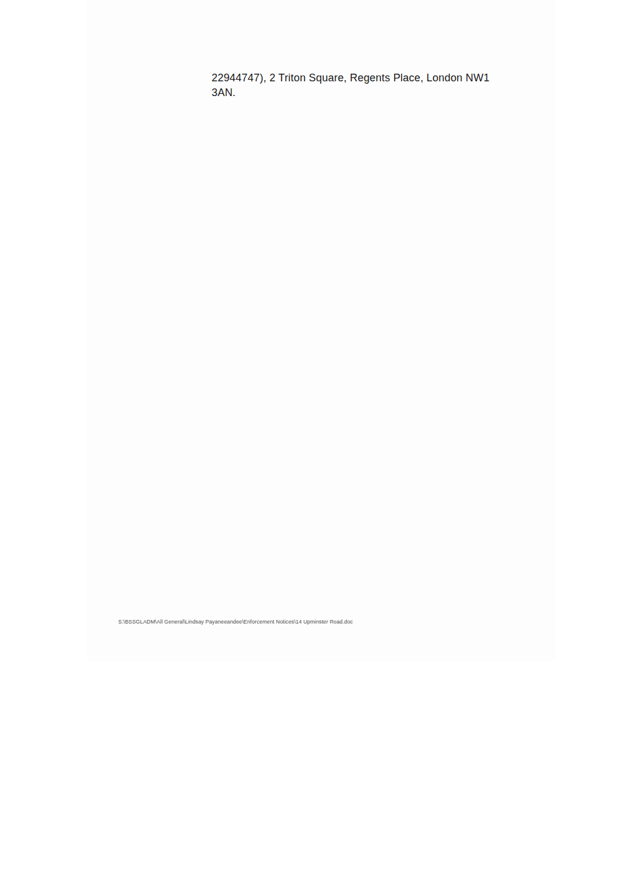22944747), 2 Triton Square, Regents Place, London NW1 3AN.
S:\BSSGLADM\All General\Lindsay Payaneeandee\Enforcement Notices\14 Upminster Road.doc